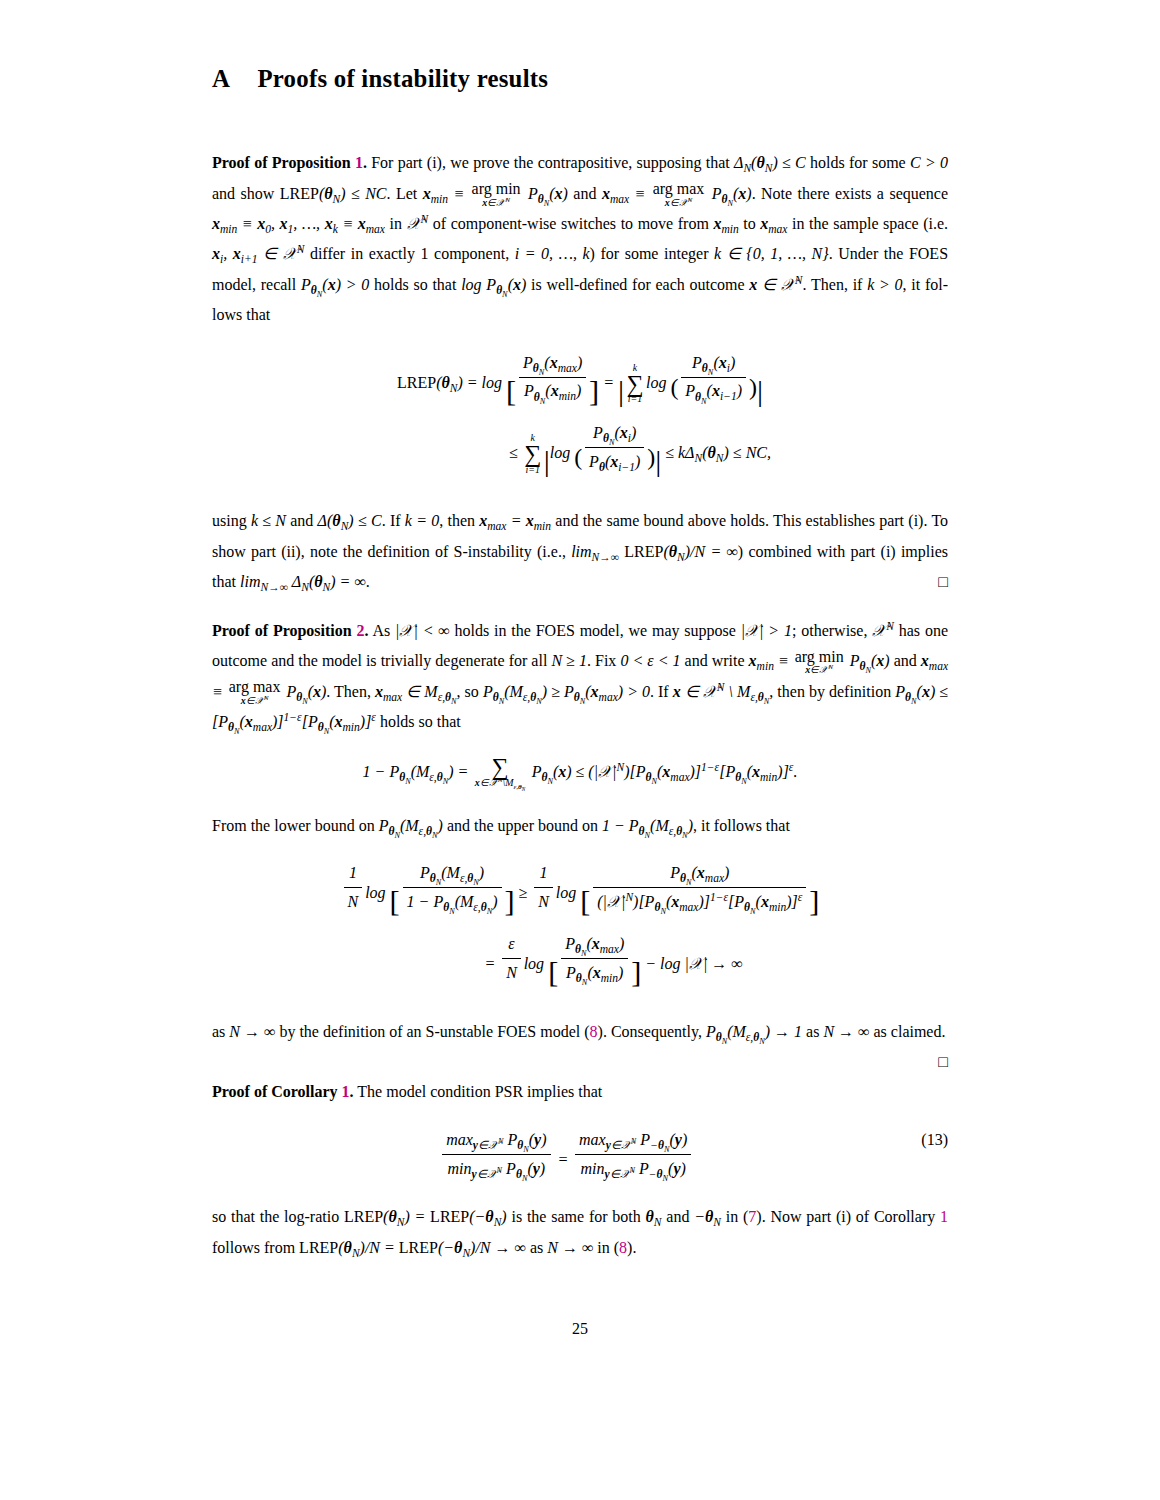AProofs of instability results
Proof of Proposition 1. For part (i), we prove the contrapositive, supposing that ΔN(θN) ≤ C holds for some C > 0 and show LREP(θN) ≤ NC. Let xmin ≡ arg min x∈𝒳N PθN(x) and xmax ≡ arg max x∈𝒳N PθN(x). Note there exists a sequence xmin ≡ x0, x1, …, xk ≡ xmax in 𝒳N of component-wise switches to move from xmin to xmax in the sample space (i.e. xi, xi+1 ∈ 𝒳N differ in exactly 1 component, i = 0, …, k) for some integer k ∈ {0, 1, …, N}. Under the FOES model, recall PθN(x) > 0 holds so that log PθN(x) is well-defined for each outcome x ∈ 𝒳N. Then, if k > 0, it follows that
LREP(θN) = log [PθN(xmax) PθN(xmin)] = |k∑i=1 log (PθN(xi) PθN(xi−1))|
≤ k∑i=1|log (PθN(xi) Pθ(xi−1))| ≤ kΔN(θN) ≤ NC,
using k ≤ N and Δ(θN) ≤ C. If k = 0, then xmax = xmin and the same bound above holds. This establishes part (i). To show part (ii), note the definition of S-instability (i.e., limN→∞ LREP(θN)/N = ∞) combined with part (i) implies that limN→∞ ΔN(θN) = ∞. □
Proof of Proposition 2. As |𝒳| < ∞ holds in the FOES model, we may suppose |𝒳| > 1; otherwise, 𝒳N has one outcome and the model is trivially degenerate for all N ≥ 1. Fix 0 < ε < 1 and write xmin ≡ arg min x∈𝒳N PθN(x) and xmax ≡ arg max x∈𝒳N PθN(x). Then, xmax ∈ Mε,θN, so PθN(Mε,θN) ≥ PθN(xmax) > 0. If x ∈ 𝒳N \ Mε,θN, then by definition PθN(x) ≤ [PθN(xmax)]1−ε[PθN(xmin)]ε holds so that
1 − PθN(Mε,θN) = ∑x∈𝒳N\Mε,θN PθN(x) ≤ (|𝒳|N)[PθN(xmax)]1−ε[PθN(xmin)]ε.
From the lower bound on PθN(Mε,θN) and the upper bound on 1 − PθN(Mε,θN), it follows that
1 N log [PθN(Mε,θN) 1 − PθN(Mε,θN)] ≥ 1 N log [PθN(xmax)(|𝒳|N)[PθN(xmax)]1−ε[PθN(xmin)]ε]
= εN log [PθN(xmax) PθN(xmin)] − log |𝒳| → ∞
as N → ∞ by the definition of an S-unstable FOES model (8). Consequently, PθN(Mε,θN) → 1 as N → ∞ as claimed. □
Proof of Corollary 1. The model condition PSR implies that
(13) maxy∈𝒳N PθN(y) miny∈𝒳N PθN(y) = maxy∈𝒳N P−θN(y) miny∈𝒳N P−θN(y)
so that the log-ratio LREP(θN) = LREP(−θN) is the same for both θN and −θN in (7). Now part (i) of Corollary 1 follows from LREP(θN)/N = LREP(−θN)/N → ∞ as N → ∞ in (8).
25